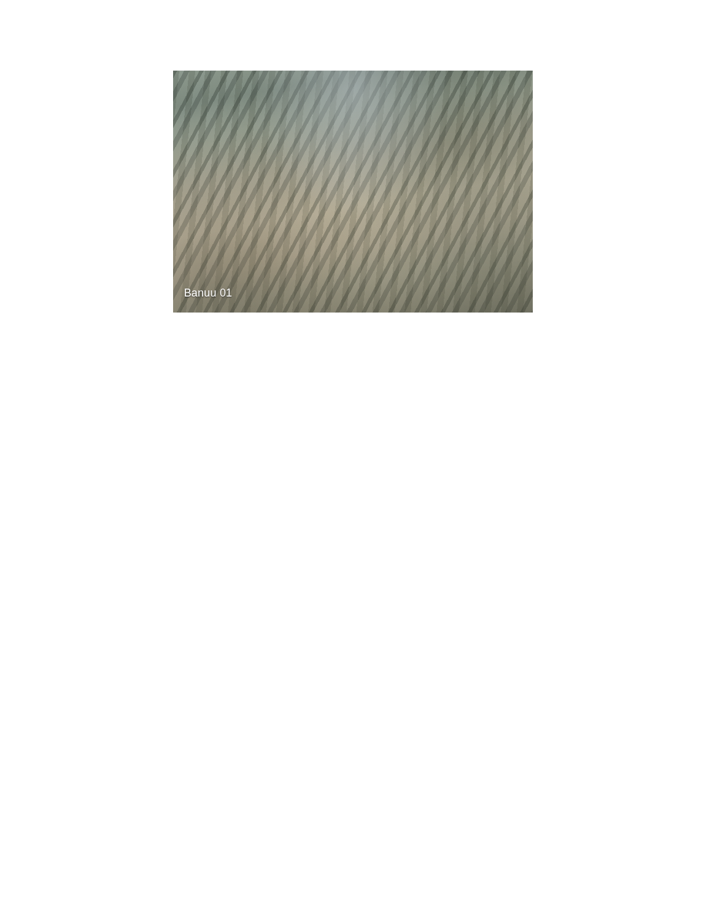Banuu 01